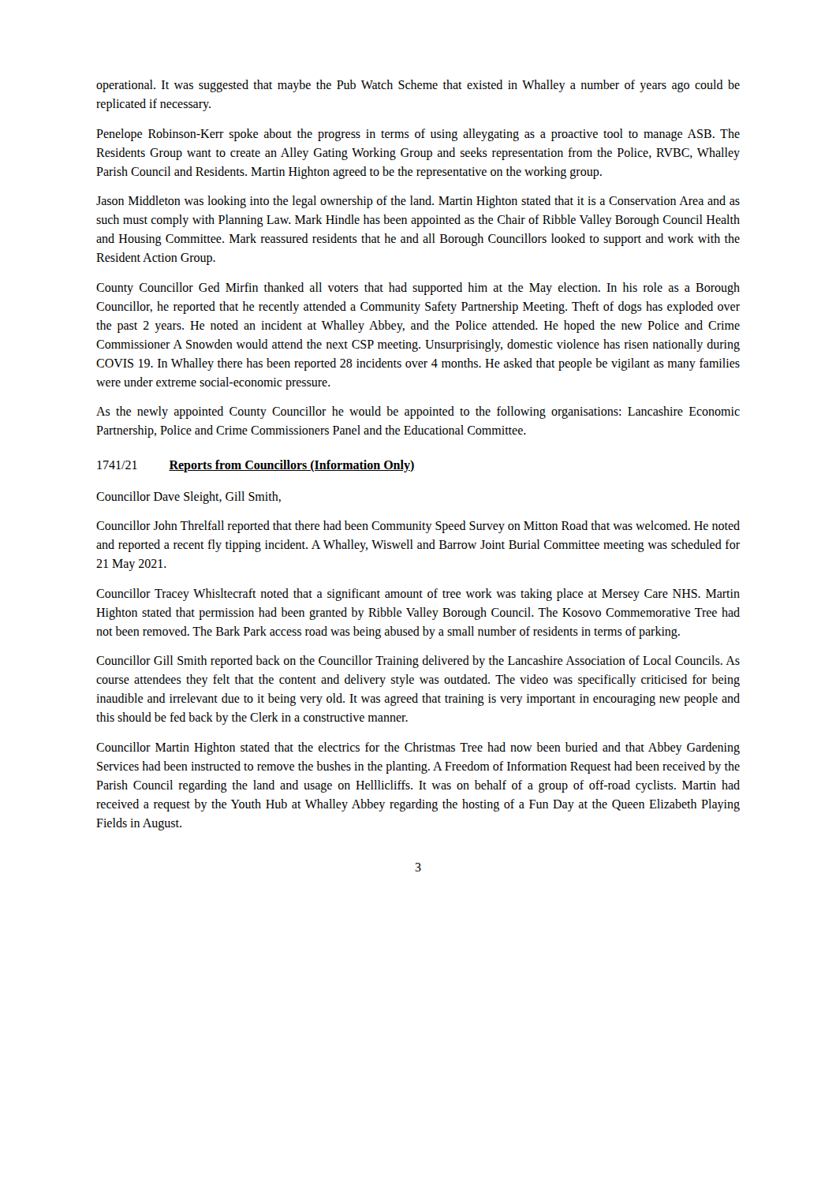operational. It was suggested that maybe the Pub Watch Scheme that existed in Whalley a number of years ago could be replicated if necessary.
Penelope Robinson-Kerr spoke about the progress in terms of using alleygating as a proactive tool to manage ASB. The Residents Group want to create an Alley Gating Working Group and seeks representation from the Police, RVBC, Whalley Parish Council and Residents. Martin Highton agreed to be the representative on the working group.
Jason Middleton was looking into the legal ownership of the land. Martin Highton stated that it is a Conservation Area and as such must comply with Planning Law. Mark Hindle has been appointed as the Chair of Ribble Valley Borough Council Health and Housing Committee. Mark reassured residents that he and all Borough Councillors looked to support and work with the Resident Action Group.
County Councillor Ged Mirfin thanked all voters that had supported him at the May election. In his role as a Borough Councillor, he reported that he recently attended a Community Safety Partnership Meeting. Theft of dogs has exploded over the past 2 years. He noted an incident at Whalley Abbey, and the Police attended. He hoped the new Police and Crime Commissioner A Snowden would attend the next CSP meeting. Unsurprisingly, domestic violence has risen nationally during COVIS 19. In Whalley there has been reported 28 incidents over 4 months. He asked that people be vigilant as many families were under extreme social-economic pressure.
As the newly appointed County Councillor he would be appointed to the following organisations: Lancashire Economic Partnership, Police and Crime Commissioners Panel and the Educational Committee.
1741/21 Reports from Councillors (Information Only)
Councillor Dave Sleight, Gill Smith,
Councillor John Threlfall reported that there had been Community Speed Survey on Mitton Road that was welcomed. He noted and reported a recent fly tipping incident. A Whalley, Wiswell and Barrow Joint Burial Committee meeting was scheduled for 21 May 2021.
Councillor Tracey Whisltecraft noted that a significant amount of tree work was taking place at Mersey Care NHS. Martin Highton stated that permission had been granted by Ribble Valley Borough Council. The Kosovo Commemorative Tree had not been removed. The Bark Park access road was being abused by a small number of residents in terms of parking.
Councillor Gill Smith reported back on the Councillor Training delivered by the Lancashire Association of Local Councils. As course attendees they felt that the content and delivery style was outdated. The video was specifically criticised for being inaudible and irrelevant due to it being very old. It was agreed that training is very important in encouraging new people and this should be fed back by the Clerk in a constructive manner.
Councillor Martin Highton stated that the electrics for the Christmas Tree had now been buried and that Abbey Gardening Services had been instructed to remove the bushes in the planting. A Freedom of Information Request had been received by the Parish Council regarding the land and usage on Helllicliffs. It was on behalf of a group of off-road cyclists. Martin had received a request by the Youth Hub at Whalley Abbey regarding the hosting of a Fun Day at the Queen Elizabeth Playing Fields in August.
3